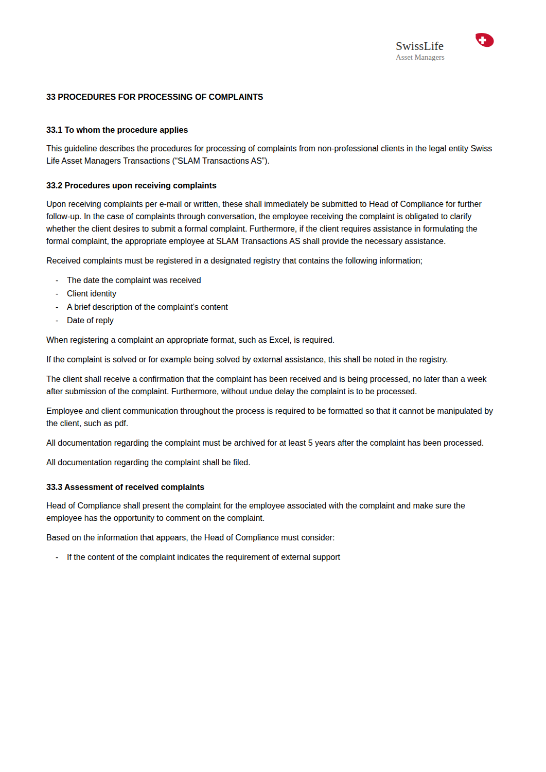33 PROCEDURES FOR PROCESSING OF COMPLAINTS
33.1 To whom the procedure applies
This guideline describes the procedures for processing of complaints from non-professional clients in the legal entity Swiss Life Asset Managers Transactions (“SLAM Transactions AS”).
33.2 Procedures upon receiving complaints
Upon receiving complaints per e-mail or written, these shall immediately be submitted to Head of Compliance for further follow-up. In the case of complaints through conversation, the employee receiving the complaint is obligated to clarify whether the client desires to submit a formal complaint. Furthermore, if the client requires assistance in formulating the formal complaint, the appropriate employee at SLAM Transactions AS shall provide the necessary assistance.
Received complaints must be registered in a designated registry that contains the following information;
The date the complaint was received
Client identity
A brief description of the complaint’s content
Date of reply
When registering a complaint an appropriate format, such as Excel, is required.
If the complaint is solved or for example being solved by external assistance, this shall be noted in the registry.
The client shall receive a confirmation that the complaint has been received and is being processed, no later than a week after submission of the complaint. Furthermore, without undue delay the complaint is to be processed.
Employee and client communication throughout the process is required to be formatted so that it cannot be manipulated by the client, such as pdf.
All documentation regarding the complaint must be archived for at least 5 years after the complaint has been processed.
All documentation regarding the complaint shall be filed.
33.3 Assessment of received complaints
Head of Compliance shall present the complaint for the employee associated with the complaint and make sure the employee has the opportunity to comment on the complaint.
Based on the information that appears, the Head of Compliance must consider:
If the content of the complaint indicates the requirement of external support